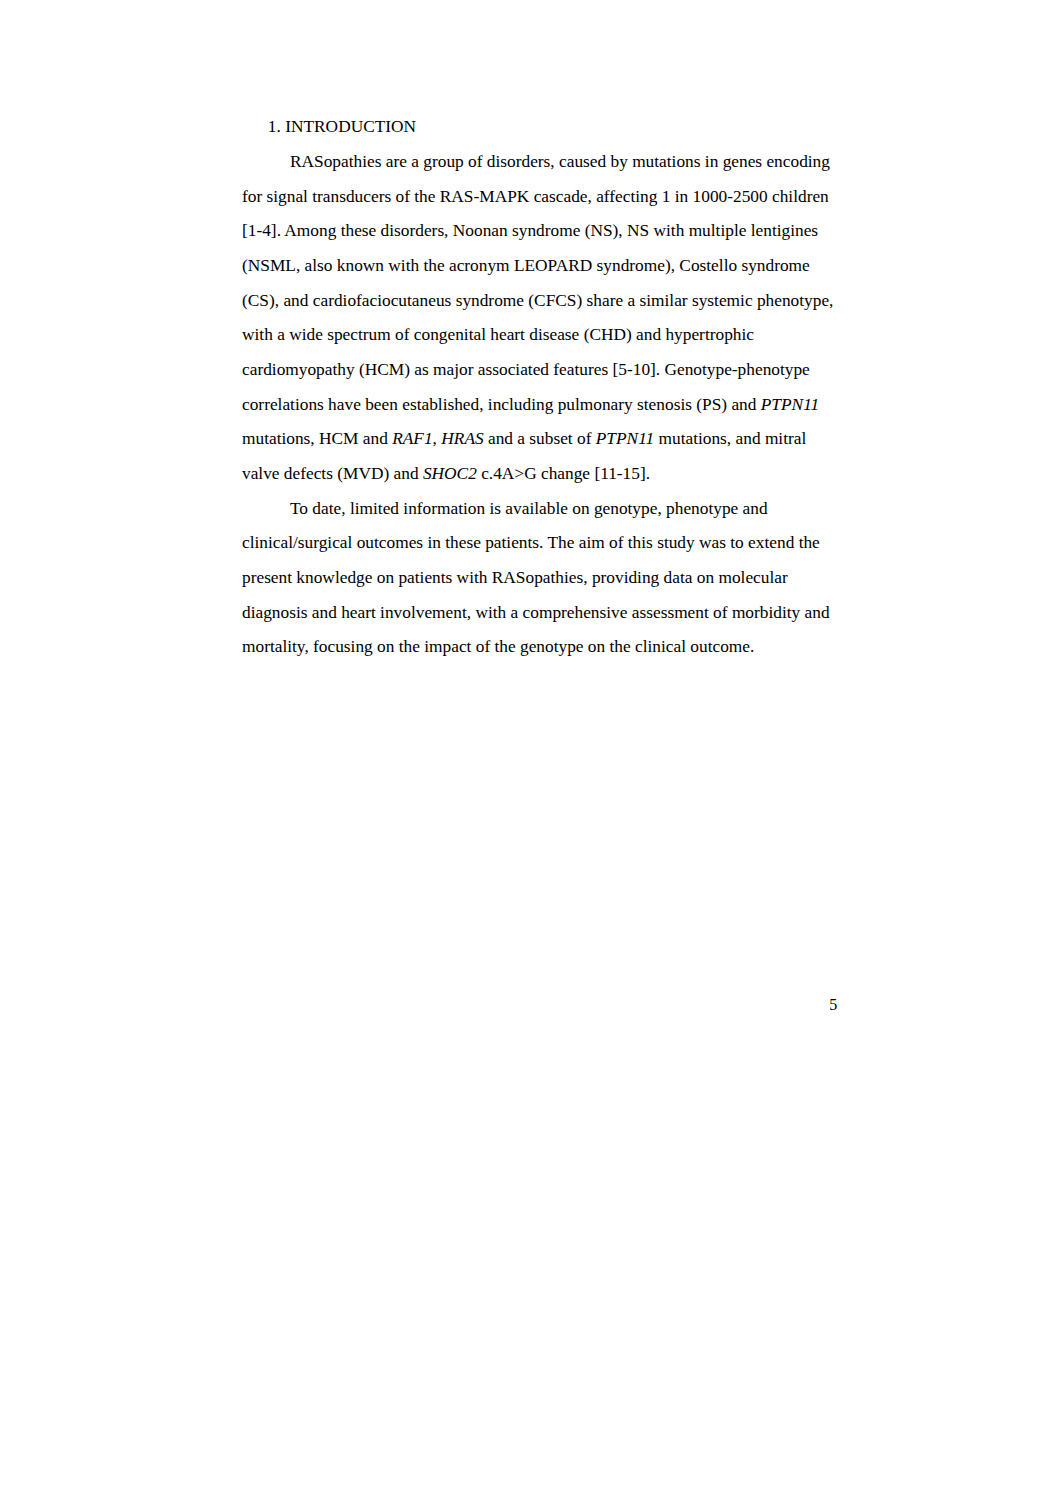Introduction
RASopathies are a group of disorders, caused by mutations in genes encoding for signal transducers of the RAS-MAPK cascade, affecting 1 in 1000-2500 children [1-4]. Among these disorders, Noonan syndrome (NS), NS with multiple lentigines (NSML, also known with the acronym LEOPARD syndrome), Costello syndrome (CS), and cardiofaciocutaneus syndrome (CFCS) share a similar systemic phenotype, with a wide spectrum of congenital heart disease (CHD) and hypertrophic cardiomyopathy (HCM) as major associated features [5-10]. Genotype-phenotype correlations have been established, including pulmonary stenosis (PS) and PTPN11 mutations, HCM and RAF1, HRAS and a subset of PTPN11 mutations, and mitral valve defects (MVD) and SHOC2 c.4A>G change [11-15].
To date, limited information is available on genotype, phenotype and clinical/surgical outcomes in these patients. The aim of this study was to extend the present knowledge on patients with RASopathies, providing data on molecular diagnosis and heart involvement, with a comprehensive assessment of morbidity and mortality, focusing on the impact of the genotype on the clinical outcome.
5